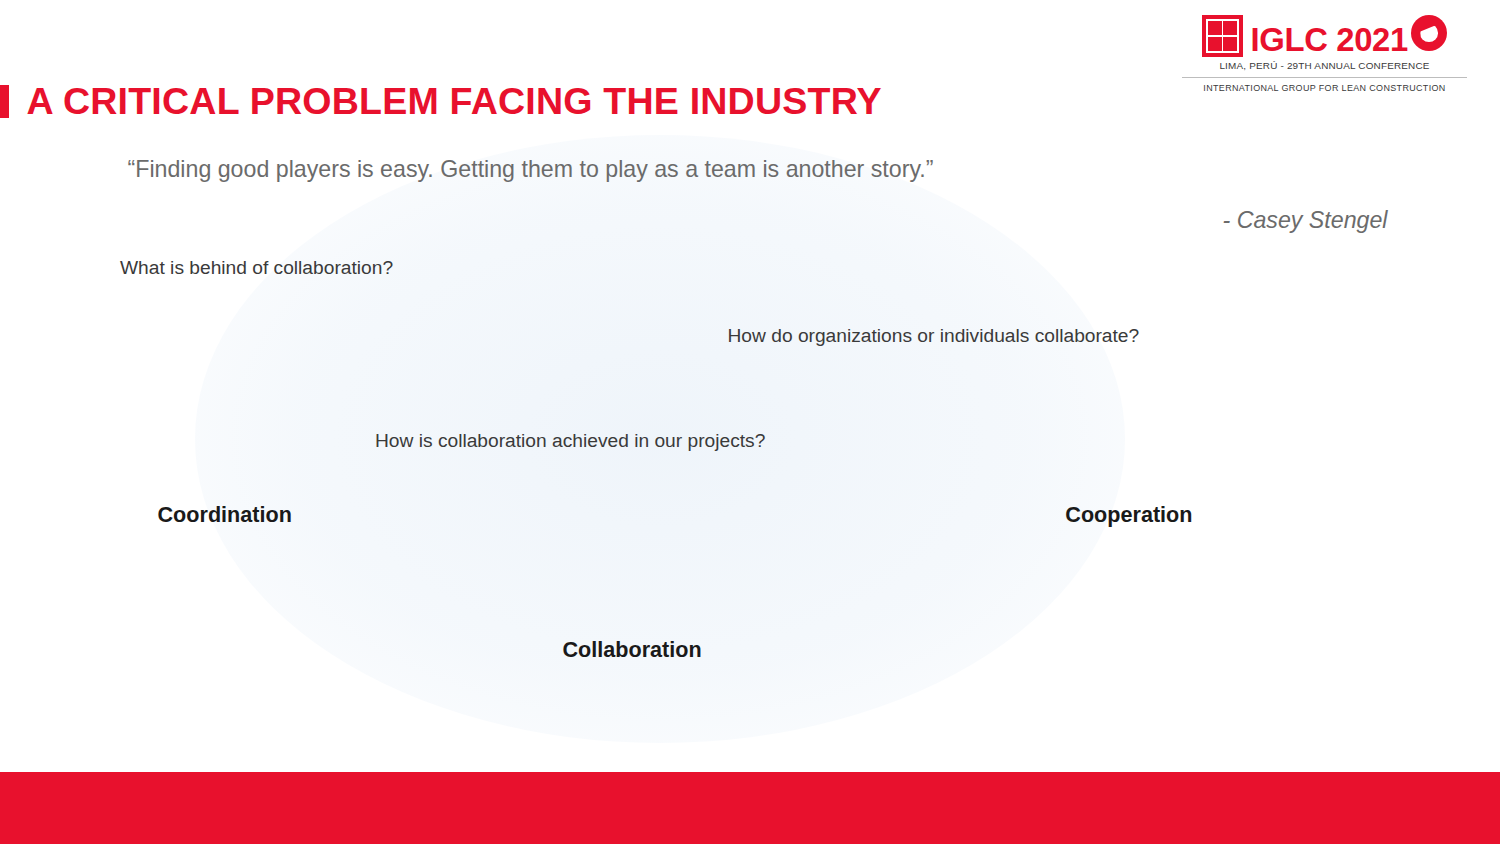IGLC 2021
LIMA, PERÚ - 29TH ANNUAL CONFERENCE
INTERNATIONAL GROUP FOR LEAN CONSTRUCTION
A CRITICAL PROBLEM FACING THE INDUSTRY
“Finding good players is easy. Getting them to play as a team is another story.”
- Casey Stengel
What is behind of collaboration?
How do organizations or individuals collaborate?
How is collaboration achieved in our projects?
Coordination
Cooperation
Collaboration